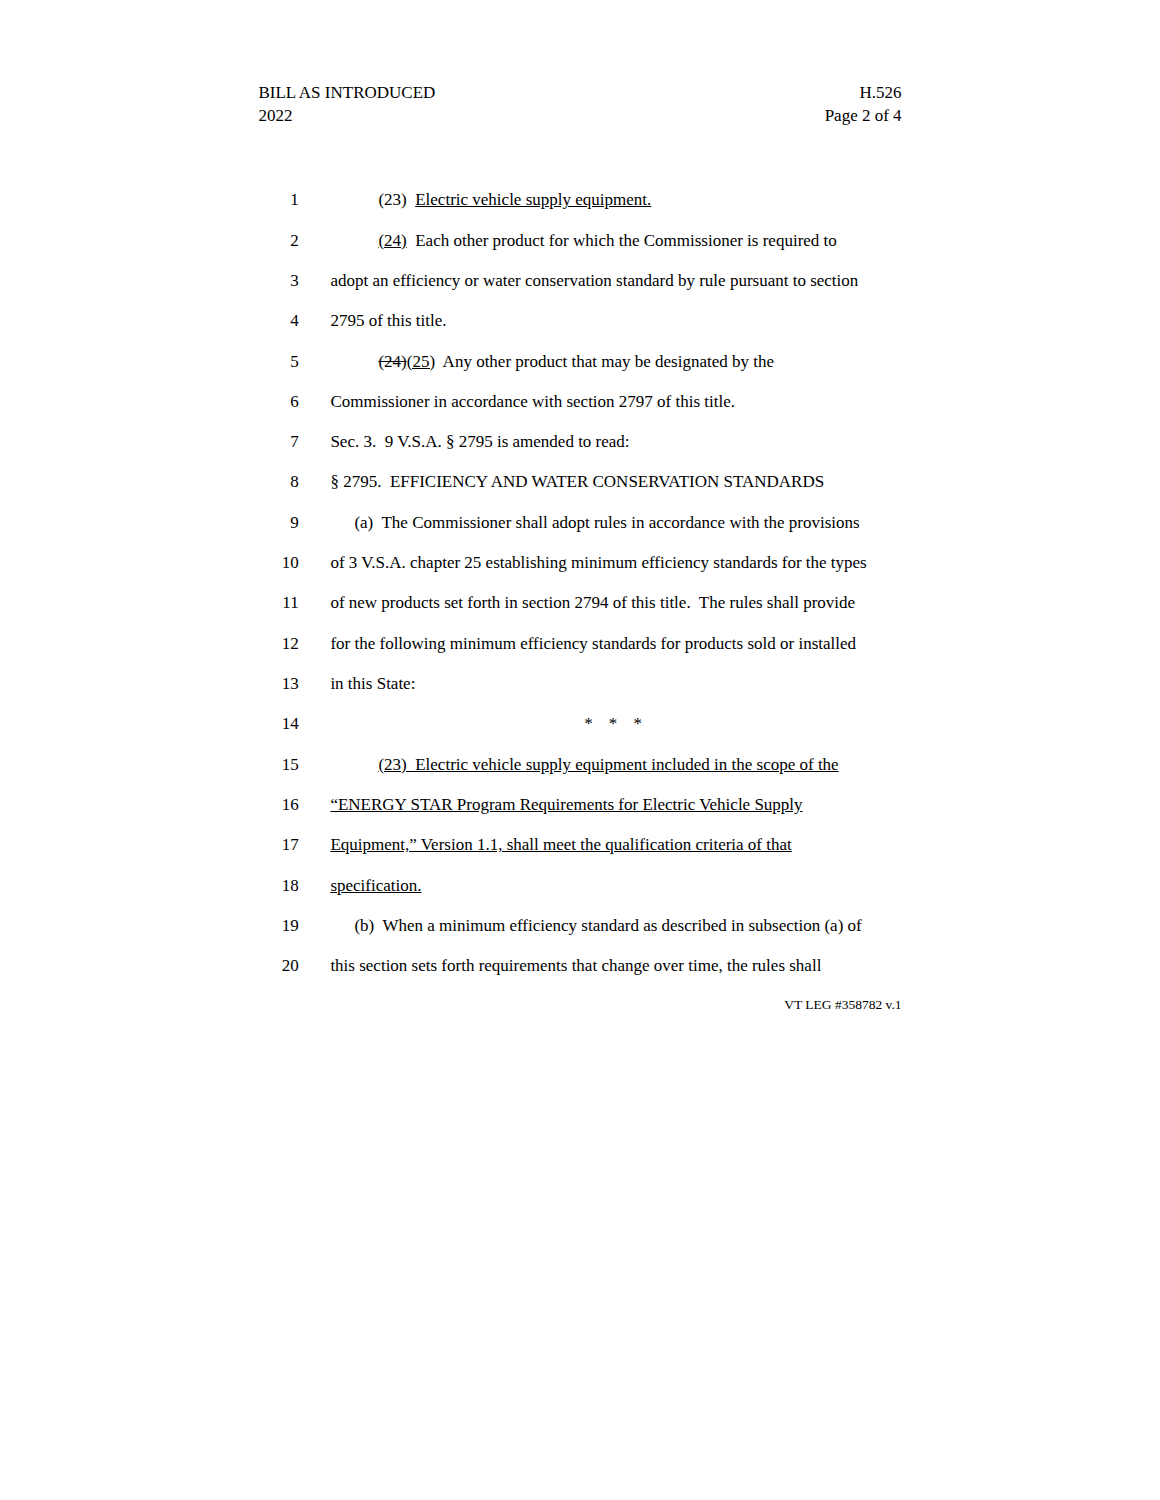BILL AS INTRODUCED
2022
H.526
Page 2 of 4
(23) Electric vehicle supply equipment.
(24) Each other product for which the Commissioner is required to
adopt an efficiency or water conservation standard by rule pursuant to section
2795 of this title.
(24)(25) Any other product that may be designated by the
Commissioner in accordance with section 2797 of this title.
Sec. 3. 9 V.S.A. § 2795 is amended to read:
§ 2795. EFFICIENCY AND WATER CONSERVATION STANDARDS
(a) The Commissioner shall adopt rules in accordance with the provisions
of 3 V.S.A. chapter 25 establishing minimum efficiency standards for the types
of new products set forth in section 2794 of this title. The rules shall provide
for the following minimum efficiency standards for products sold or installed
in this State:
* * *
(23) Electric vehicle supply equipment included in the scope of the
“ENERGY STAR Program Requirements for Electric Vehicle Supply
Equipment,” Version 1.1, shall meet the qualification criteria of that
specification.
(b) When a minimum efficiency standard as described in subsection (a) of
this section sets forth requirements that change over time, the rules shall
VT LEG #358782 v.1